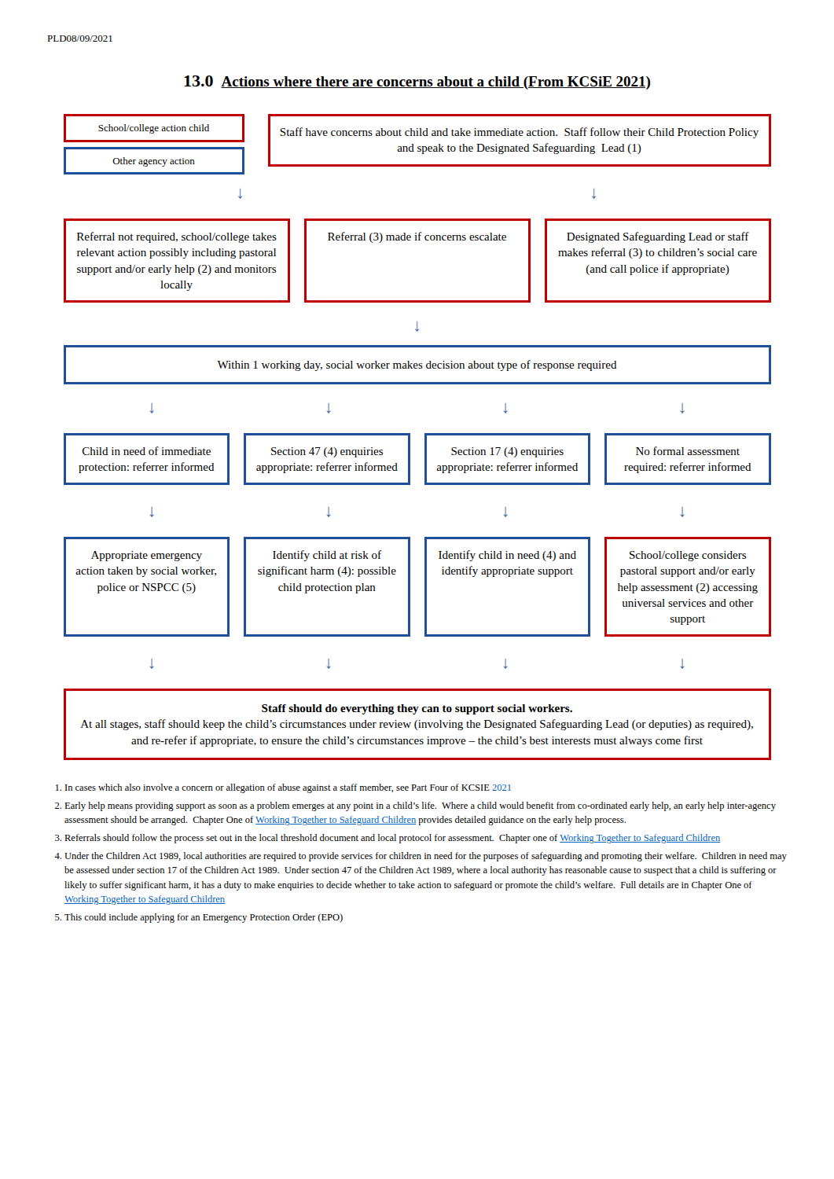PLD08/09/2021
13.0 Actions where there are concerns about a child (From KCSiE 2021)
School/college action child
Other agency action
Staff have concerns about child and take immediate action. Staff follow their Child Protection Policy and speak to the Designated Safeguarding Lead (1)
↓ ↓
Referral not required, school/college takes relevant action possibly including pastoral support and/or early help (2) and monitors locally
Referral (3) made if concerns escalate
Designated Safeguarding Lead or staff makes referral (3) to children’s social care (and call police if appropriate)
↓
Within 1 working day, social worker makes decision about type of response required
↓ ↓ ↓ ↓
Child in need of immediate protection: referrer informed
Section 47 (4) enquiries appropriate: referrer informed
Section 17 (4) enquiries appropriate: referrer informed
No formal assessment required: referrer informed
↓ ↓ ↓ ↓
Appropriate emergency action taken by social worker, police or NSPCC (5)
Identify child at risk of significant harm (4): possible child protection plan
Identify child in need (4) and identify appropriate support
School/college considers pastoral support and/or early help assessment (2) accessing universal services and other support
↓ ↓ ↓ ↓
Staff should do everything they can to support social workers.
At all stages, staff should keep the child’s circumstances under review (involving the Designated Safeguarding Lead (or deputies) as required), and re-refer if appropriate, to ensure the child’s circumstances improve – the child’s best interests must always come first
In cases which also involve a concern or allegation of abuse against a staff member, see Part Four of KCSIE 2021
Early help means providing support as soon as a problem emerges at any point in a child’s life. Where a child would benefit from co-ordinated early help, an early help inter-agency assessment should be arranged. Chapter One of Working Together to Safeguard Children provides detailed guidance on the early help process.
Referrals should follow the process set out in the local threshold document and local protocol for assessment. Chapter one of Working Together to Safeguard Children
Under the Children Act 1989, local authorities are required to provide services for children in need for the purposes of safeguarding and promoting their welfare. Children in need may be assessed under section 17 of the Children Act 1989. Under section 47 of the Children Act 1989, where a local authority has reasonable cause to suspect that a child is suffering or likely to suffer significant harm, it has a duty to make enquiries to decide whether to take action to safeguard or promote the child’s welfare. Full details are in Chapter One of Working Together to Safeguard Children
This could include applying for an Emergency Protection Order (EPO)